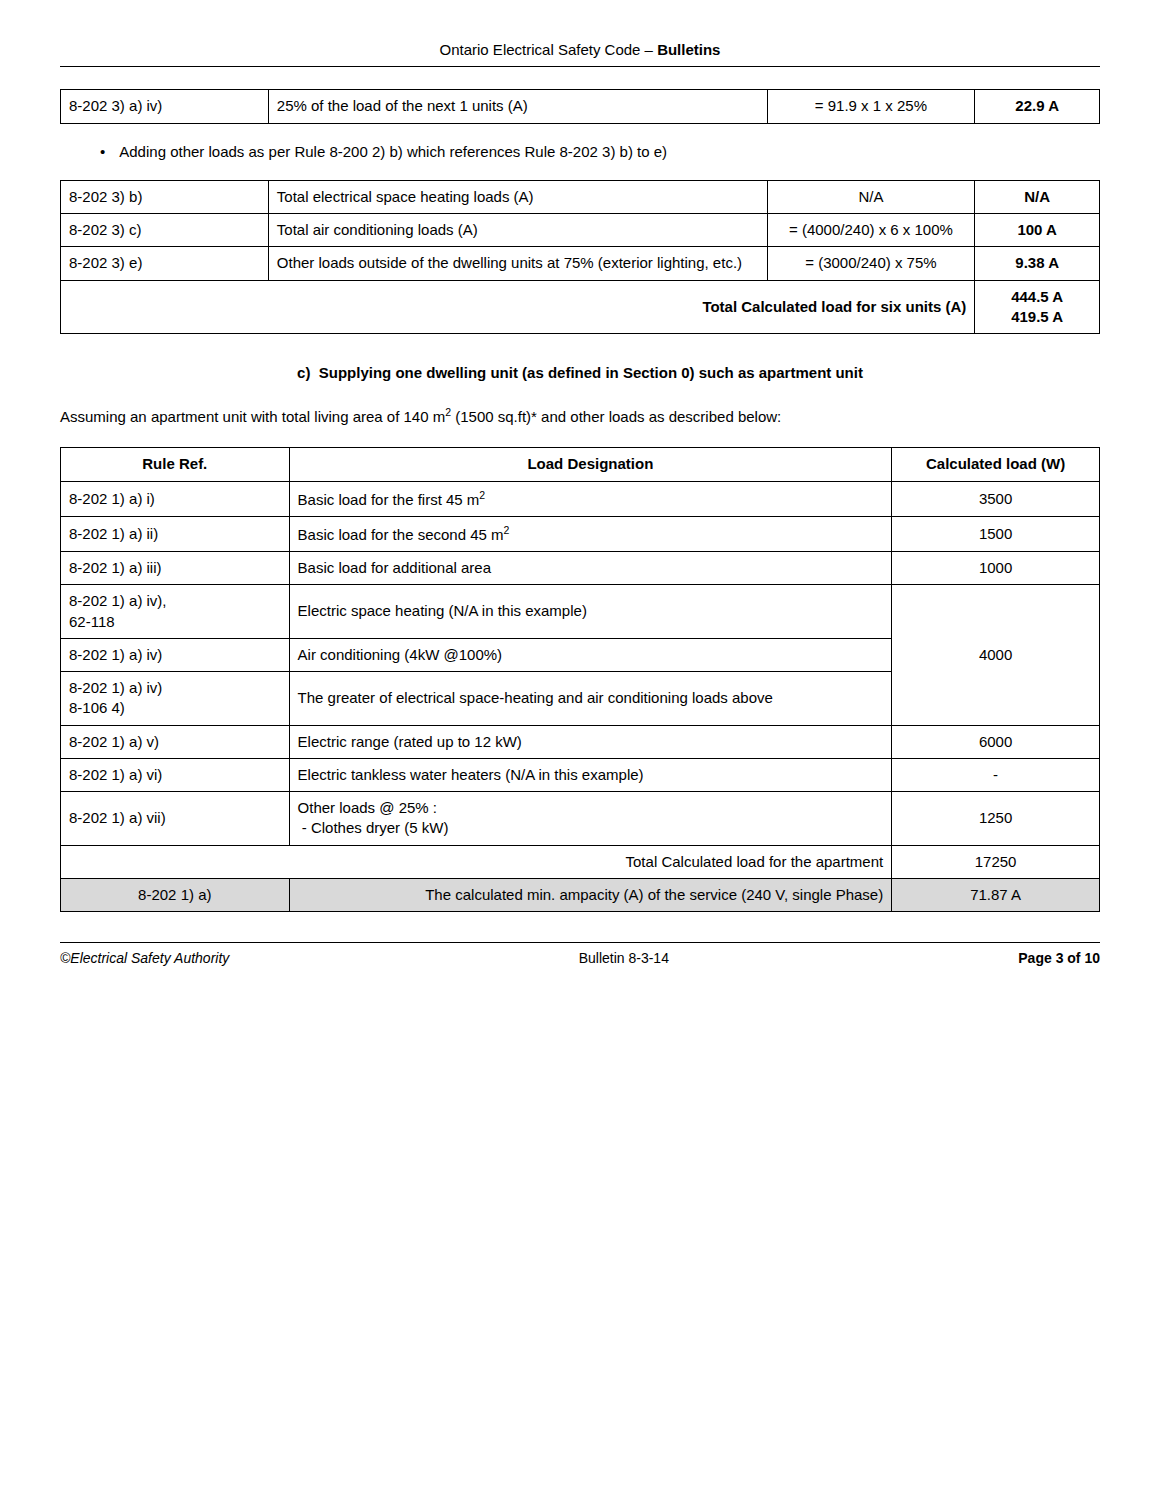Ontario Electrical Safety Code – Bulletins
| 8-202 3) a) iv) | 25% of the load of the next 1 units (A) | = 91.9 x 1 x 25% | 22.9 A |
• Adding other loads as per Rule 8-200 2) b) which references Rule 8-202 3) b) to e)
| 8-202 3) b) | Total electrical space heating loads (A) | N/A | N/A |
| 8-202 3) c) | Total air conditioning loads (A) | = (4000/240) x 6 x 100% | 100 A |
| 8-202 3) e) | Other loads outside of the dwelling units at 75% (exterior lighting, etc.) | = (3000/240) x 75% | 9.38 A |
| Total Calculated load for six units (A) | 444.5 A 419.5 A |
c) Supplying one dwelling unit (as defined in Section 0) such as apartment unit
Assuming an apartment unit with total living area of 140 m2 (1500 sq.ft)* and other loads as described below:
| Rule Ref. | Load Designation | Calculated load (W) |
| --- | --- | --- |
| 8-202 1) a) i) | Basic load for the first 45 m 2 | 3500 |
| 8-202 1) a) ii) | Basic load for the second 45 m 2 | 1500 |
| 8-202 1) a) iii) | Basic load for additional area | 1000 |
| 8-202 1) a) iv), 62-118 | Electric space heating (N/A in this example) | 4000 |
| 8-202 1) a) iv) | Air conditioning (4kW @100%) |
| 8-202 1) a) iv) 8-106 4) | The greater of electrical space-heating and air conditioning loads above |
| 8-202 1) a) v) | Electric range (rated up to 12 kW) | 6000 |
| 8-202 1) a) vi) | Electric tankless water heaters (N/A in this example) | - |
| 8-202 1) a) vii) | Other loads @ 25% : - Clothes dryer (5 kW) | 1250 |
| Total Calculated load for the apartment | 17250 |
| 8-202 1) a) | The calculated min. ampacity (A) of the service (240 V, single Phase) | 71.87 A |
©Electrical Safety Authority Bulletin 8-3-14 Page 3 of 10